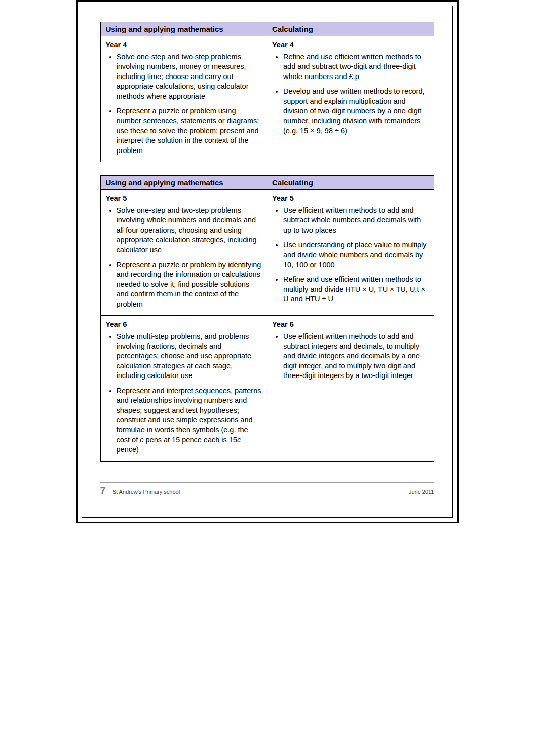| Using and applying mathematics | Calculating |
| --- | --- |
| Year 4 Solve one-step and two-step problems involving numbers, money or measures, including time; choose and carry out appropriate calculations, using calculator methods where appropriate Represent a puzzle or problem using number sentences, statements or diagrams; use these to solve the problem; present and interpret the solution in the context of the problem | Year 4 Refine and use efficient written methods to add and subtract two-digit and three-digit whole numbers and £.p Develop and use written methods to record, support and explain multiplication and division of two-digit numbers by a one-digit number, including division with remainders (e.g. 15 × 9, 98 ÷ 6) |
| Using and applying mathematics | Calculating |
| --- | --- |
| Year 5 Solve one-step and two-step problems involving whole numbers and decimals and all four operations, choosing and using appropriate calculation strategies, including calculator use Represent a puzzle or problem by identifying and recording the information or calculations needed to solve it; find possible solutions and confirm them in the context of the problem | Year 5 Use efficient written methods to add and subtract whole numbers and decimals with up to two places Use understanding of place value to multiply and divide whole numbers and decimals by 10, 100 or 1000 Refine and use efficient written methods to multiply and divide HTU × U, TU × TU, U.t × U and HTU ÷ U |
| Year 6 Solve multi-step problems, and problems involving fractions, decimals and percentages; choose and use appropriate calculation strategies at each stage, including calculator use Represent and interpret sequences, patterns and relationships involving numbers and shapes; suggest and test hypotheses; construct and use simple expressions and formulae in words then symbols (e.g. the cost of c pens at 15 pence each is 15 c pence) | Year 6 Use efficient written methods to add and subtract integers and decimals, to multiply and divide integers and decimals by a one-digit integer, and to multiply two-digit and three-digit integers by a two-digit integer |
7 St Andrew's Primary school June 2011